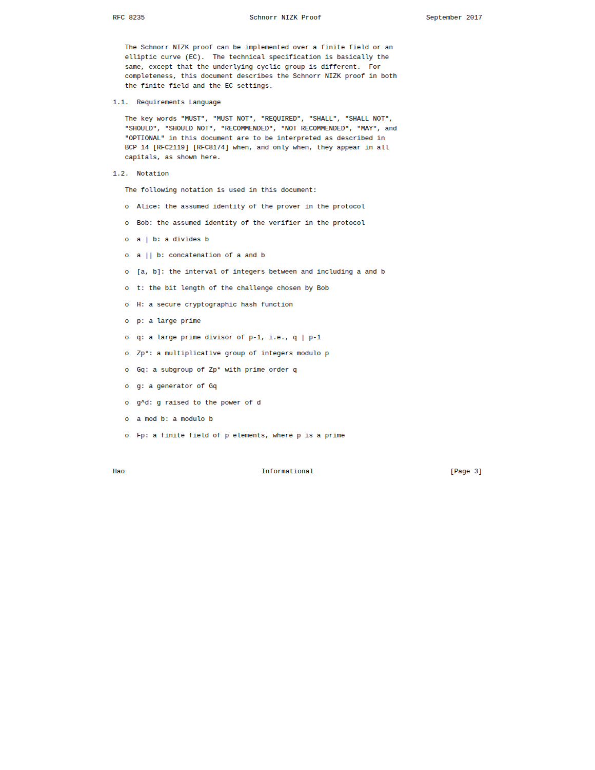RFC 8235 Schnorr NIZK Proof September 2017
The Schnorr NIZK proof can be implemented over a finite field or an elliptic curve (EC). The technical specification is basically the same, except that the underlying cyclic group is different. For completeness, this document describes the Schnorr NIZK proof in both the finite field and the EC settings.
1.1. Requirements Language
The key words "MUST", "MUST NOT", "REQUIRED", "SHALL", "SHALL NOT", "SHOULD", "SHOULD NOT", "RECOMMENDED", "NOT RECOMMENDED", "MAY", and "OPTIONAL" in this document are to be interpreted as described in BCP 14 [RFC2119] [RFC8174] when, and only when, they appear in all capitals, as shown here.
1.2. Notation
The following notation is used in this document:
o Alice: the assumed identity of the prover in the protocol
o Bob: the assumed identity of the verifier in the protocol
o a | b: a divides b
o a || b: concatenation of a and b
o [a, b]: the interval of integers between and including a and b
o t: the bit length of the challenge chosen by Bob
o H: a secure cryptographic hash function
o p: a large prime
o q: a large prime divisor of p-1, i.e., q | p-1
o Zp*: a multiplicative group of integers modulo p
o Gq: a subgroup of Zp* with prime order q
o g: a generator of Gq
o g^d: g raised to the power of d
o a mod b: a modulo b
o Fp: a finite field of p elements, where p is a prime
Hao Informational [Page 3]